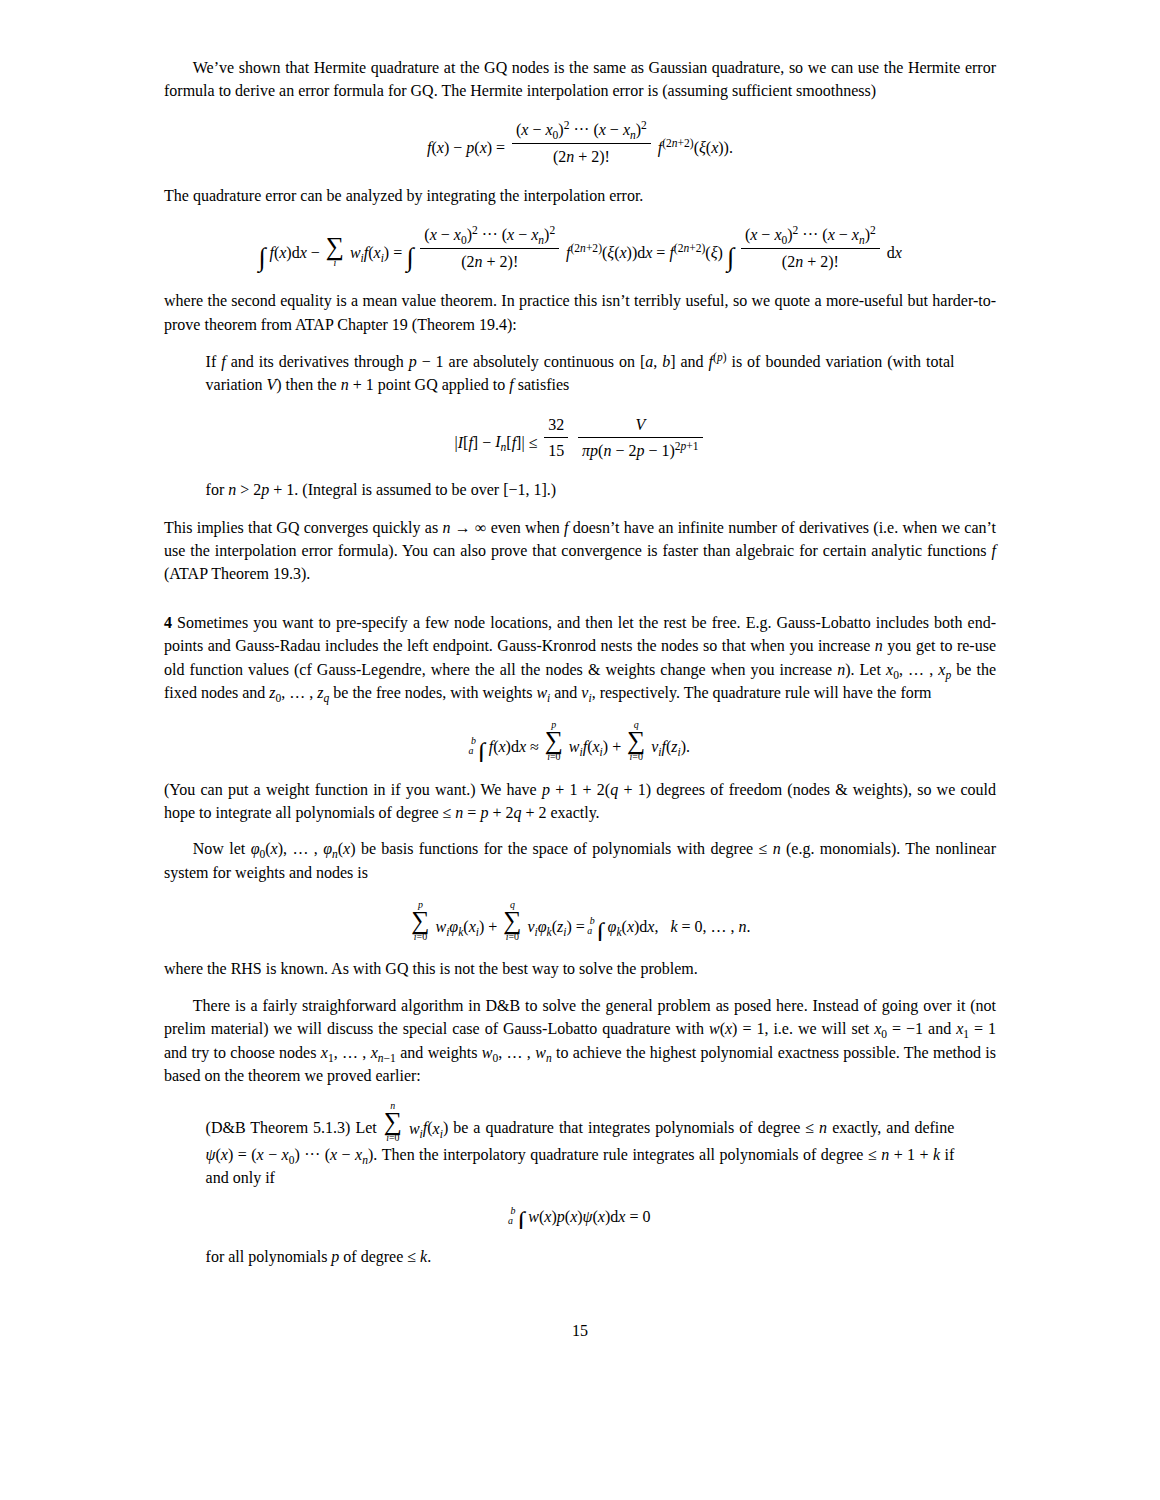We’ve shown that Hermite quadrature at the GQ nodes is the same as Gaussian quadrature, so we can use the Hermite error formula to derive an error formula for GQ. The Hermite interpolation error is (assuming sufficient smoothness)
f(x) − p(x) = (x − x0)2 ··· (x − xn)2 (2n + 2)! f(2n+2)(ξ(x)).
The quadrature error can be analyzed by integrating the interpolation error.
∫ f(x)dx − ∑i wi f(xi) = ∫ (x − x0)2 ··· (x − xn)2 (2n + 2)! f(2n+2)(ξ(x))dx = f(2n+2)(ξ) ∫ (x − x0)2 ··· (x − xn)2 (2n + 2)! dx
where the second equality is a mean value theorem. In practice this isn’t terribly useful, so we quote a more-useful but harder-to-prove theorem from ATAP Chapter 19 (Theorem 19.4):
If f and its derivatives through p − 1 are absolutely continuous on [a, b] and f(p) is of bounded variation (with total variation V) then the n + 1 point GQ applied to f satisfies
|I[f] − In[f]| ≤ 3215 V πp(n − 2p − 1)2p+1
for n > 2p + 1. (Integral is assumed to be over [−1, 1].)
This implies that GQ converges quickly as n → ∞ even when f doesn’t have an infinite number of derivatives (i.e. when we can’t use the interpolation error formula). You can also prove that convergence is faster than algebraic for certain analytic functions f (ATAP Theorem 19.3).
4 Sometimes you want to pre-specify a few node locations, and then let the rest be free. E.g. Gauss-Lobatto includes both endpoints and Gauss-Radau includes the left endpoint. Gauss-Kronrod nests the nodes so that when you increase n you get to re-use old function values (cf Gauss-Legendre, where the all the nodes & weights change when you increase n). Let x0, … , xp be the fixed nodes and z0, … , zq be the free nodes, with weights wi and vi, respectively. The quadrature rule will have the form
ba∫ f(x)dx ≈ p∑i=0 wi f(xi) + q∑i=0 vi f(zi).
(You can put a weight function in if you want.) We have p + 1 + 2(q + 1) degrees of freedom (nodes & weights), so we could hope to integrate all polynomials of degree ≤ n = p + 2q + 2 exactly.
Now let φ0(x), … , φn(x) be basis functions for the space of polynomials with degree ≤ n (e.g. monomials). The nonlinear system for weights and nodes is
p∑i=0 wi φk(xi) + q∑i=0 vi φk(zi) = ba∫ φk(x)dx, k = 0, … , n.
where the RHS is known. As with GQ this is not the best way to solve the problem.
There is a fairly straighforward algorithm in D&B to solve the general problem as posed here. Instead of going over it (not prelim material) we will discuss the special case of Gauss-Lobatto quadrature with w(x) = 1, i.e. we will set x0 = −1 and x1 = 1 and try to choose nodes x1, … , xn−1 and weights w0, … , wn to achieve the highest polynomial exactness possible. The method is based on the theorem we proved earlier:
(D&B Theorem 5.1.3) Let n∑i=0 wi f(xi) be a quadrature that integrates polynomials of degree ≤ n exactly, and define ψ(x) = (x − x0) ··· (x − xn). Then the interpolatory quadrature rule integrates all polynomials of degree ≤ n + 1 + k if and only if
ba∫ w(x)p(x)ψ(x)dx = 0
for all polynomials p of degree ≤ k.
15